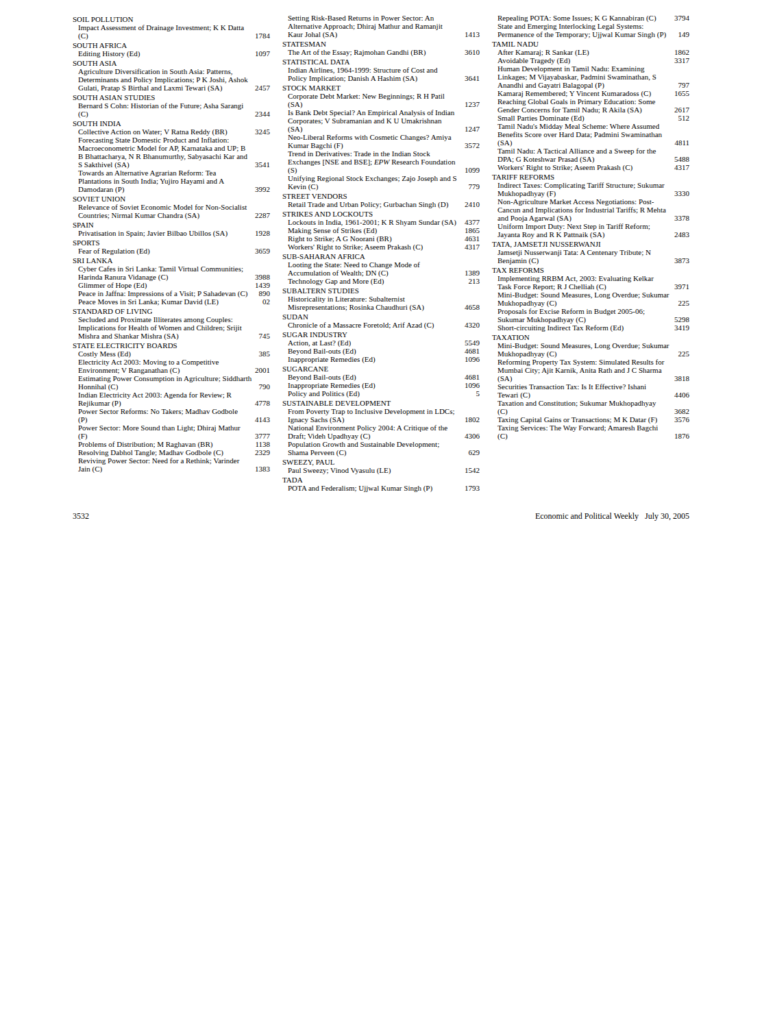SOIL POLLUTION
Impact Assessment of Drainage Investment; K K Datta (C) 1784
SOUTH AFRICA
Editing History (Ed) 1097
SOUTH ASIA
Agriculture Diversification in South Asia: Patterns, Determinants and Policy Implications; P K Joshi, Ashok Gulati, Pratap S Birthal and Laxmi Tewari (SA) 2457
SOUTH ASIAN STUDIES
Bernard S Cohn: Historian of the Future; Asha Sarangi (C) 2344
SOUTH INDIA
Collective Action on Water; V Ratna Reddy (BR) 3245
Forecasting State Domestic Product and Inflation: Macroeconometric Model for AP, Karnataka and UP; B B Bhattacharya, N R Bhanumurthy, Sabyasachi Kar and S Sakthivel (SA) 3541
Towards an Alternative Agrarian Reform: Tea Plantations in South India; Yujiro Hayami and A Damodaran (P) 3992
SOVIET UNION
Relevance of Soviet Economic Model for Non-Socialist Countries; Nirmal Kumar Chandra (SA) 2287
SPAIN
Privatisation in Spain; Javier Bilbao Ubillos (SA) 1928
SPORTS
Fear of Regulation (Ed) 3659
SRI LANKA
Cyber Cafes in Sri Lanka: Tamil Virtual Communities; Harinda Ranura Vidanage (C) 3988
Glimmer of Hope (Ed) 1439
Peace in Jaffna: Impressions of a Visit; P Sahadevan (C) 890
Peace Moves in Sri Lanka; Kumar David (LE) 02
STANDARD OF LIVING
Secluded and Proximate Illiterates among Couples: Implications for Health of Women and Children; Srijit Mishra and Shankar Mishra (SA) 745
STATE ELECTRICITY BOARDS
Costly Mess (Ed) 385
Electricity Act 2003: Moving to a Competitive Environment; V Ranganathan (C) 2001
Estimating Power Consumption in Agriculture; Siddharth Honnihal (C) 790
Indian Electricity Act 2003: Agenda for Review; R Rejikumar (P) 4778
Power Sector Reforms: No Takers; Madhav Godbole (P) 4143
Power Sector: More Sound than Light; Dhiraj Mathur (F) 3777
Problems of Distribution; M Raghavan (BR) 1138
Resolving Dabhol Tangle; Madhav Godbole (C) 2329
Reviving Power Sector: Need for a Rethink; Varinder Jain (C) 1383
Setting Risk-Based Returns in Power Sector: An Alternative Approach; Dhiraj Mathur and Ramanjit Kaur Johal (SA) 1413
STATESMAN
The Art of the Essay; Rajmohan Gandhi (BR) 3610
STATISTICAL DATA
Indian Airlines, 1964-1999: Structure of Cost and Policy Implication; Danish A Hashim (SA) 3641
STOCK MARKET
Corporate Debt Market: New Beginnings; R H Patil (SA) 1237
Is Bank Debt Special? An Empirical Analysis of Indian Corporates; V Subramanian and K U Umakrishnan (SA) 1247
Neo-Liberal Reforms with Cosmetic Changes? Amiya Kumar Bagchi (F) 3572
Trend in Derivatives: Trade in the Indian Stock Exchanges [NSE and BSE]; EPW Research Foundation (S) 1099
Unifying Regional Stock Exchanges; Zajo Joseph and S Kevin (C) 779
STREET VENDORS
Retail Trade and Urban Policy; Gurbachan Singh (D) 2410
STRIKES AND LOCKOUTS
Lockouts in India, 1961-2001; K R Shyam Sundar (SA) 4377
Making Sense of Strikes (Ed) 1865
Right to Strike; A G Noorani (BR) 4631
Workers' Right to Strike; Aseem Prakash (C) 4317
SUB-SAHARAN AFRICA
Looting the State: Need to Change Mode of Accumulation of Wealth; DN (C) 1389
Technology Gap and More (Ed) 213
SUBALTERN STUDIES
Historicality in Literature: Subalternist Misrepresentations; Rosinka Chaudhuri (SA) 4658
SUDAN
Chronicle of a Massacre Foretold; Arif Azad (C) 4320
SUGAR INDUSTRY
Action, at Last? (Ed) 5549
Beyond Bail-outs (Ed) 4681
Inappropriate Remedies (Ed) 1096
SUGARCANE
Beyond Bail-outs (Ed) 4681
Inappropriate Remedies (Ed) 1096
Policy and Politics (Ed) 5
SUSTAINABLE DEVELOPMENT
From Poverty Trap to Inclusive Development in LDCs; Ignacy Sachs (SA) 1802
National Environment Policy 2004: A Critique of the Draft; Videh Upadhyay (C) 4306
Population Growth and Sustainable Development; Shama Perveen (C) 629
SWEEZY, PAUL
Paul Sweezy; Vinod Vyasulu (LE) 1542
TADA
POTA and Federalism; Ujjwal Kumar Singh (P) 1793
Repealing POTA: Some Issues; K G Kannabiran (C) 3794
State and Emerging Interlocking Legal Systems: Permanence of the Temporary; Ujjwal Kumar Singh (P) 149
TAMIL NADU
After Kamaraj; R Sankar (LE) 1862
Avoidable Tragedy (Ed) 3317
Human Development in Tamil Nadu: Examining Linkages; M Vijayabaskar, Padmini Swaminathan, S Anandhi and Gayatri Balagopal (P) 797
Kamaraj Remembered; Y Vincent Kumaradoss (C) 1655
Reaching Global Goals in Primary Education: Some Gender Concerns for Tamil Nadu; R Akila (SA) 2617
Small Parties Dominate (Ed) 512
Tamil Nadu's Midday Meal Scheme: Where Assumed Benefits Score over Hard Data; Padmini Swaminathan (SA) 4811
Tamil Nadu: A Tactical Alliance and a Sweep for the DPA; G Koteshwar Prasad (SA) 5488
Workers' Right to Strike; Aseem Prakash (C) 4317
TARIFF REFORMS
Indirect Taxes: Complicating Tariff Structure; Sukumar Mukhopadhyay (F) 3330
Non-Agriculture Market Access Negotiations: Post-Cancun and Implications for Industrial Tariffs; R Mehta and Pooja Agarwal (SA) 3378
Uniform Import Duty: Next Step in Tariff Reform; Jayanta Roy and R K Pattnaik (SA) 2483
TATA, JAMSETJI NUSSERWANJI
Jamsetji Nusserwanji Tata: A Centenary Tribute; N Benjamin (C) 3873
TAX REFORMS
Implementing RRBM Act, 2003: Evaluating Kelkar Task Force Report; R J Chelliah (C) 3971
Mini-Budget: Sound Measures, Long Overdue; Sukumar Mukhopadhyay (C) 225
Proposals for Excise Reform in Budget 2005-06; Sukumar Mukhopadhyay (C) 5298
Short-circuiting Indirect Tax Reform (Ed) 3419
TAXATION
Mini-Budget: Sound Measures, Long Overdue; Sukumar Mukhopadhyay (C) 225
Reforming Property Tax System: Simulated Results for Mumbai City; Ajit Karnik, Anita Rath and J C Sharma (SA) 3818
Securities Transaction Tax: Is It Effective? Ishani Tewari (C) 4406
Taxation and Constitution; Sukumar Mukhopadhyay (C) 3682
Taxing Capital Gains or Transactions; M K Datar (F) 3576
Taxing Services: The Way Forward; Amaresh Bagchi (C) 1876
3532 Economic and Political Weekly July 30, 2005